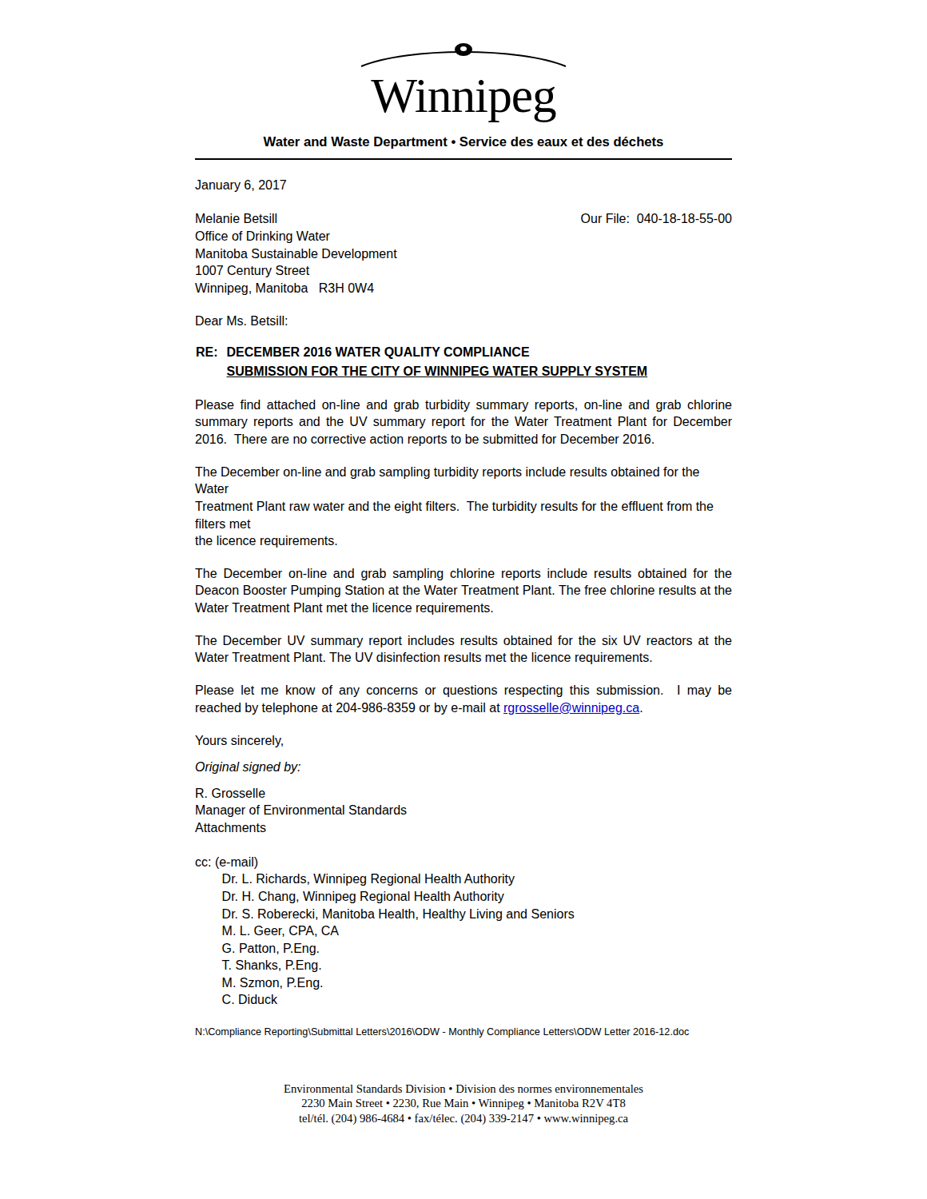Winnipeg
Water and Waste Department • Service des eaux et des déchets
January 6, 2017
Our File: 040-18-18-55-00
Melanie Betsill
Office of Drinking Water
Manitoba Sustainable Development
1007 Century Street
Winnipeg, Manitoba R3H 0W4
Dear Ms. Betsill:
| RE: | DECEMBER 2016 WATER QUALITY COMPLIANCE |
| | SUBMISSION FOR THE CITY OF WINNIPEG WATER SUPPLY SYSTEM |
Please find attached on-line and grab turbidity summary reports, on-line and grab chlorine summary reports and the UV summary report for the Water Treatment Plant for December 2016. There are no corrective action reports to be submitted for December 2016.
The December on-line and grab sampling turbidity reports include results obtained for the Water
Treatment Plant raw water and the eight filters. The turbidity results for the effluent from the filters met
the licence requirements.
The December on-line and grab sampling chlorine reports include results obtained for the Deacon Booster Pumping Station at the Water Treatment Plant. The free chlorine results at the Water Treatment Plant met the licence requirements.
The December UV summary report includes results obtained for the six UV reactors at the Water Treatment Plant. The UV disinfection results met the licence requirements.
Please let me know of any concerns or questions respecting this submission. I may be reached by telephone at 204-986-8359 or by e-mail at rgrosselle@winnipeg.ca.
Yours sincerely,
Original signed by:
R. Grosselle
Manager of Environmental Standards
Attachments
cc: (e-mail)
Dr. L. Richards, Winnipeg Regional Health Authority
Dr. H. Chang, Winnipeg Regional Health Authority
Dr. S. Roberecki, Manitoba Health, Healthy Living and Seniors
M. L. Geer, CPA, CA
G. Patton, P.Eng.
T. Shanks, P.Eng.
M. Szmon, P.Eng.
C. Diduck
N:\Compliance Reporting\Submittal Letters\2016\ODW - Monthly Compliance Letters\ODW Letter 2016-12.doc
Environmental Standards Division • Division des normes environnementales
2230 Main Street • 2230, Rue Main • Winnipeg • Manitoba R2V 4T8
tel/tél. (204) 986-4684 • fax/télec. (204) 339-2147 • www.winnipeg.ca